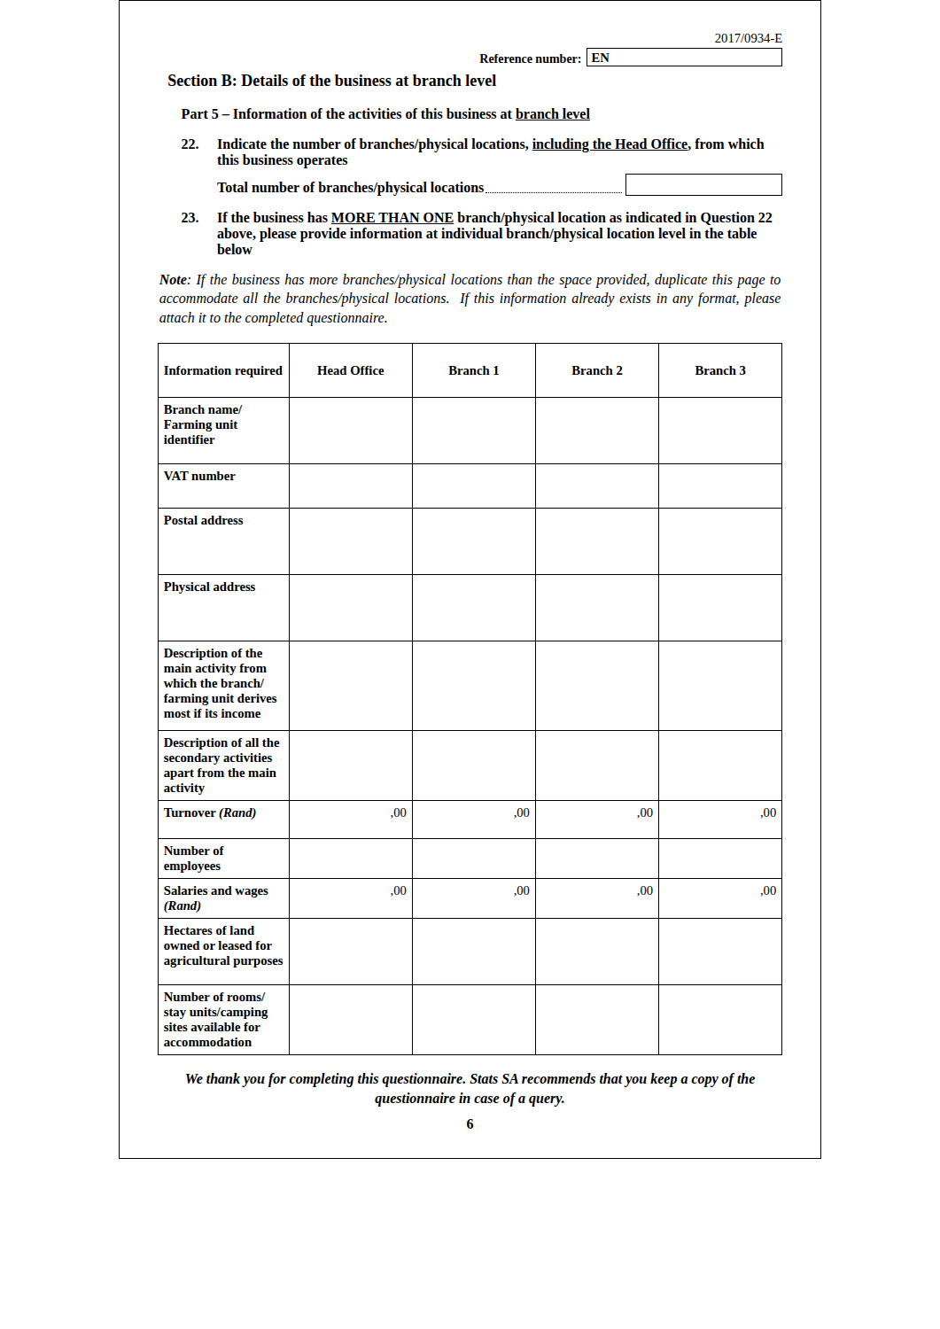2017/0934-E
Reference number:
EN
Section B: Details of the business at branch level
Part 5 – Information of the activities of this business at branch level
22.
Indicate the number of branches/physical locations, including the Head Office, from which this business operates
Total number of branches/physical locations
23.
If the business has MORE THAN ONE branch/physical location as indicated in Question 22 above, please provide information at individual branch/physical location level in the table below
Note: If the business has more branches/physical locations than the space provided, duplicate this page to accommodate all the branches/physical locations. If this information already exists in any format, please attach it to the completed questionnaire.
| Information required | Head Office | Branch 1 | Branch 2 | Branch 3 |
| --- | --- | --- | --- | --- |
| Branch name/ Farming unit identifier | | | | |
| VAT number | | | | |
| Postal address | | | | |
| Physical address | | | | |
| Description of the main activity from which the branch/ farming unit derives most if its income | | | | |
| Description of all the secondary activities apart from the main activity | | | | |
| Turnover (Rand) | ,00 | ,00 | ,00 | ,00 |
| Number of employees | | | | |
| Salaries and wages (Rand) | ,00 | ,00 | ,00 | ,00 |
| Hectares of land owned or leased for agricultural purposes | | | | |
| Number of rooms/ stay units/camping sites available for accommodation | | | | |
We thank you for completing this questionnaire. Stats SA recommends that you keep a copy of the questionnaire in case of a query.
6